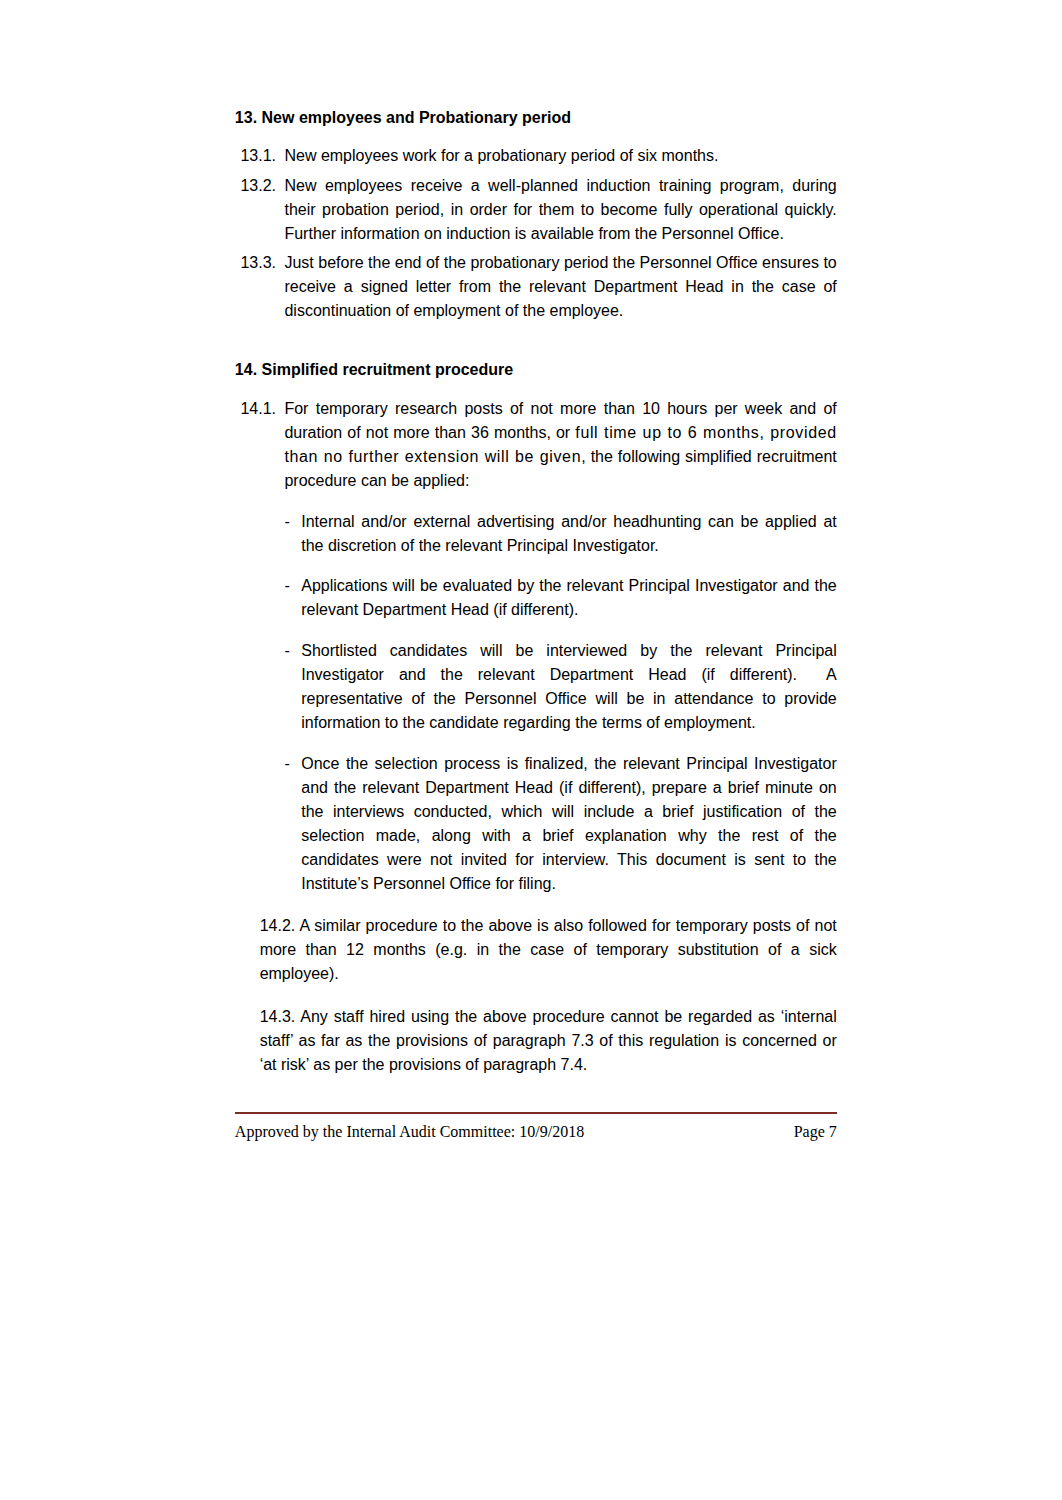13. New employees and Probationary period
13.1. New employees work for a probationary period of six months.
13.2. New employees receive a well-planned induction training program, during their probation period, in order for them to become fully operational quickly. Further information on induction is available from the Personnel Office.
13.3. Just before the end of the probationary period the Personnel Office ensures to receive a signed letter from the relevant Department Head in the case of discontinuation of employment of the employee.
14. Simplified recruitment procedure
14.1. For temporary research posts of not more than 10 hours per week and of duration of not more than 36 months, or full time up to 6 months, provided than no further extension will be given, the following simplified recruitment procedure can be applied:
-Internal and/or external advertising and/or headhunting can be applied at the discretion of the relevant Principal Investigator.
-Applications will be evaluated by the relevant Principal Investigator and the relevant Department Head (if different).
-Shortlisted candidates will be interviewed by the relevant Principal Investigator and the relevant Department Head (if different). A representative of the Personnel Office will be in attendance to provide information to the candidate regarding the terms of employment.
-Once the selection process is finalized, the relevant Principal Investigator and the relevant Department Head (if different), prepare a brief minute on the interviews conducted, which will include a brief justification of the selection made, along with a brief explanation why the rest of the candidates were not invited for interview. This document is sent to the Institute’s Personnel Office for filing.
14.2. A similar procedure to the above is also followed for temporary posts of not more than 12 months (e.g. in the case of temporary substitution of a sick employee).
14.3. Any staff hired using the above procedure cannot be regarded as ‘internal staff’ as far as the provisions of paragraph 7.3 of this regulation is concerned or ‘at risk’ as per the provisions of paragraph 7.4.
Approved by the Internal Audit Committee: 10/9/2018 Page 7